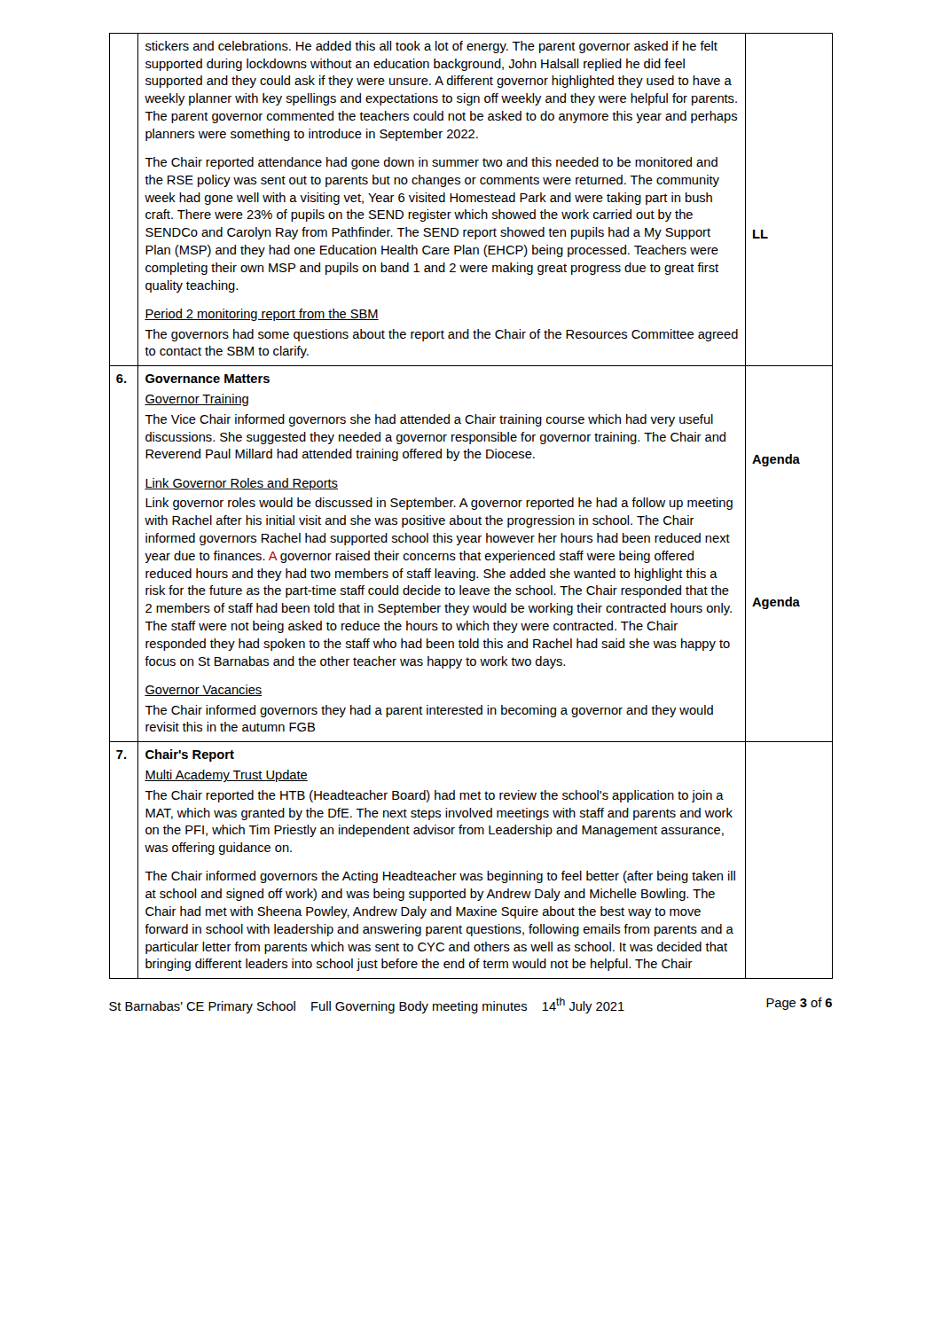| | stickers and celebrations. He added this all took a lot of energy. The parent governor asked if he felt supported during lockdowns without an education background, John Halsall replied he did feel supported and they could ask if they were unsure. A different governor highlighted they used to have a weekly planner with key spellings and expectations to sign off weekly and they were helpful for parents. The parent governor commented the teachers could not be asked to do anymore this year and perhaps planners were something to introduce in September 2022. The Chair reported attendance had gone down in summer two and this needed to be monitored and the RSE policy was sent out to parents but no changes or comments were returned. The community week had gone well with a visiting vet, Year 6 visited Homestead Park and were taking part in bush craft. There were 23% of pupils on the SEND register which showed the work carried out by the SENDCo and Carolyn Ray from Pathfinder. The SEND report showed ten pupils had a My Support Plan (MSP) and they had one Education Health Care Plan (EHCP) being processed. Teachers were completing their own MSP and pupils on band 1 and 2 were making great progress due to great first quality teaching. Period 2 monitoring report from the SBM The governors had some questions about the report and the Chair of the Resources Committee agreed to contact the SBM to clarify. | LL |
| 6. | Governance Matters Governor Training The Vice Chair informed governors she had attended a Chair training course which had very useful discussions. She suggested they needed a governor responsible for governor training. The Chair and Reverend Paul Millard had attended training offered by the Diocese. Link Governor Roles and Reports Link governor roles would be discussed in September. A governor reported he had a follow up meeting with Rachel after his initial visit and she was positive about the progression in school. The Chair informed governors Rachel had supported school this year however her hours had been reduced next year due to finances. A governor raised their concerns that experienced staff were being offered reduced hours and they had two members of staff leaving. She added she wanted to highlight this a risk for the future as the part-time staff could decide to leave the school. The Chair responded that the 2 members of staff had been told that in September they would be working their contracted hours only. The staff were not being asked to reduce the hours to which they were contracted. The Chair responded they had spoken to the staff who had been told this and Rachel had said she was happy to focus on St Barnabas and the other teacher was happy to work two days. Governor Vacancies The Chair informed governors they had a parent interested in becoming a governor and they would revisit this in the autumn FGB | Agenda Agenda |
| 7. | Chair's Report Multi Academy Trust Update The Chair reported the HTB (Headteacher Board) had met to review the school's application to join a MAT, which was granted by the DfE. The next steps involved meetings with staff and parents and work on the PFI, which Tim Priestly an independent advisor from Leadership and Management assurance, was offering guidance on. The Chair informed governors the Acting Headteacher was beginning to feel better (after being taken ill at school and signed off work) and was being supported by Andrew Daly and Michelle Bowling. The Chair had met with Sheena Powley, Andrew Daly and Maxine Squire about the best way to move forward in school with leadership and answering parent questions, following emails from parents and a particular letter from parents which was sent to CYC and others as well as school. It was decided that bringing different leaders into school just before the end of term would not be helpful. The Chair | |
St Barnabas' CE Primary School Full Governing Body meeting minutes 14th July 2021
Page 3 of 6